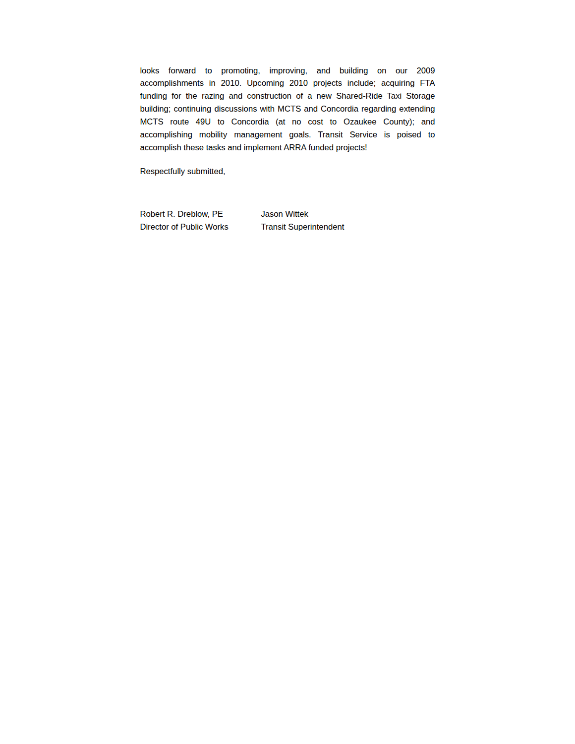looks forward to promoting, improving, and building on our 2009 accomplishments in 2010. Upcoming 2010 projects include; acquiring FTA funding for the razing and construction of a new Shared-Ride Taxi Storage building; continuing discussions with MCTS and Concordia regarding extending MCTS route 49U to Concordia (at no cost to Ozaukee County); and accomplishing mobility management goals. Transit Service is poised to accomplish these tasks and implement ARRA funded projects!
Respectfully submitted,
| Robert R. Dreblow, PE | Jason Wittek |
| Director of Public Works | Transit Superintendent |